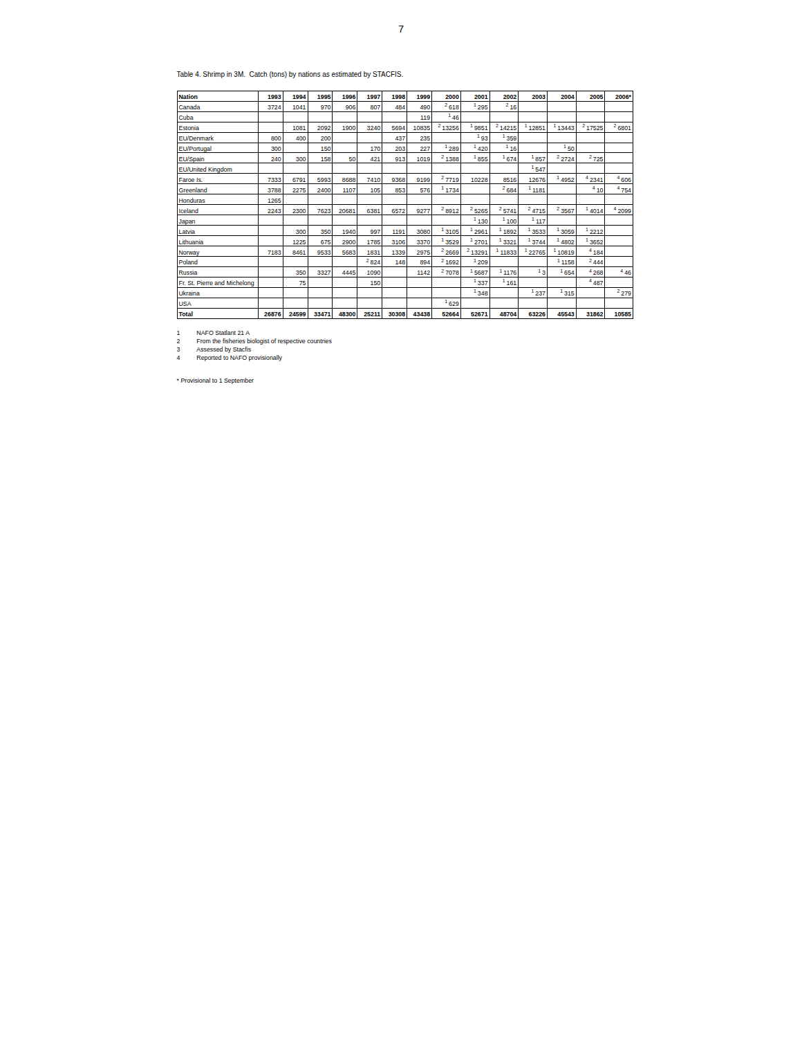7
Table 4. Shrimp in 3M. Catch (tons) by nations as estimated by STACFIS.
| Nation | 1993 | 1994 | 1995 | 1996 | 1997 | 1998 | 1999 | 2000 | 2001 | 2002 | 2003 | 2004 | 2005 | 2006* |
| --- | --- | --- | --- | --- | --- | --- | --- | --- | --- | --- | --- | --- | --- | --- |
| Canada | 3724 | 1041 | 970 | 906 | 807 | 484 | 490 | 2 618 | 1 295 | 2 16 | | | | |
| Cuba | | | | | | | 119 | 1 46 | | | | | | |
| Estonia | | 1081 | 2092 | 1900 | 3240 | 5694 | 10835 | 2 13256 | 1 9851 | 2 14215 | 1 12851 | 1 13443 | 2 17525 | 2 6801 |
| EU/Denmark | 800 | 400 | 200 | | | 437 | 235 | | 1 93 | 1 359 | | | | |
| EU/Portugal | 300 | | 150 | | 170 | 203 | 227 | 1 289 | 1 420 | 1 16 | | 1 50 | | |
| EU/Spain | 240 | 300 | 158 | 50 | 421 | 913 | 1019 | 2 1388 | 1 855 | 1 674 | 1 857 | 2 2724 | 2 725 | |
| EU/United Kingdom | | | | | | | | | | | 1 547 | | | |
| Faroe Is. | 7333 | 6791 | 5993 | 8688 | 7410 | 9368 | 9199 | 2 7719 | 10228 | 8516 | 12676 | 1 4952 | 4 2341 | 4 606 |
| Greenland | 3788 | 2275 | 2400 | 1107 | 105 | 853 | 576 | 1 1734 | | 2 684 | 1 1181 | | 4 10 | 4 754 |
| Honduras | 1265 | | | | | | | | | | | | | |
| Iceland | 2243 | 2300 | 7623 | 20681 | 6381 | 6572 | 9277 | 2 8912 | 2 5265 | 2 5741 | 2 4715 | 2 3567 | 1 4014 | 4 2099 |
| Japan | | | | | | | | | 1 130 | 1 100 | 1 117 | | | |
| Latvia | | 300 | 350 | 1940 | 997 | 1191 | 3080 | 1 3105 | 1 2961 | 1 1892 | 1 3533 | 1 3059 | 1 2212 | |
| Lithuania | | 1225 | 675 | 2900 | 1785 | 3106 | 3370 | 1 3529 | 1 2701 | 1 3321 | 1 3744 | 1 4802 | 1 3652 | |
| Norway | 7183 | 8461 | 9533 | 5683 | 1831 | 1339 | 2975 | 2 2669 | 2 13291 | 1 11833 | 1 22765 | 1 10819 | 4 184 | |
| Poland | | | | | 2 824 | 148 | 894 | 2 1692 | 1 209 | | | 1 1158 | 2 444 | |
| Russia | | 350 | 3327 | 4445 | 1090 | | 1142 | 2 7078 | 1 5687 | 1 1176 | 1 3 | 1 654 | 4 268 | 4 46 |
| Fr. St. Pierre and Michelong | | 75 | | | 150 | | | | 1 337 | 1 161 | | | 4 487 | |
| Ukraina | | | | | | | | | 1 348 | | 1 237 | 1 315 | | 2 279 |
| USA | | | | | | | | 1 629 | | | | | | |
| Total | 26876 | 24599 | 33471 | 48300 | 25211 | 30308 | 43438 | 52664 | 52671 | 48704 | 63226 | 45543 | 31862 | 10585 |
| 1 | NAFO Statlant 21 A |
| 2 | From the fisheries biologist of respective countries |
| 3 | Assessed by Stacfis |
| 4 | Reported to NAFO provisionally |
* Provisional to 1 September